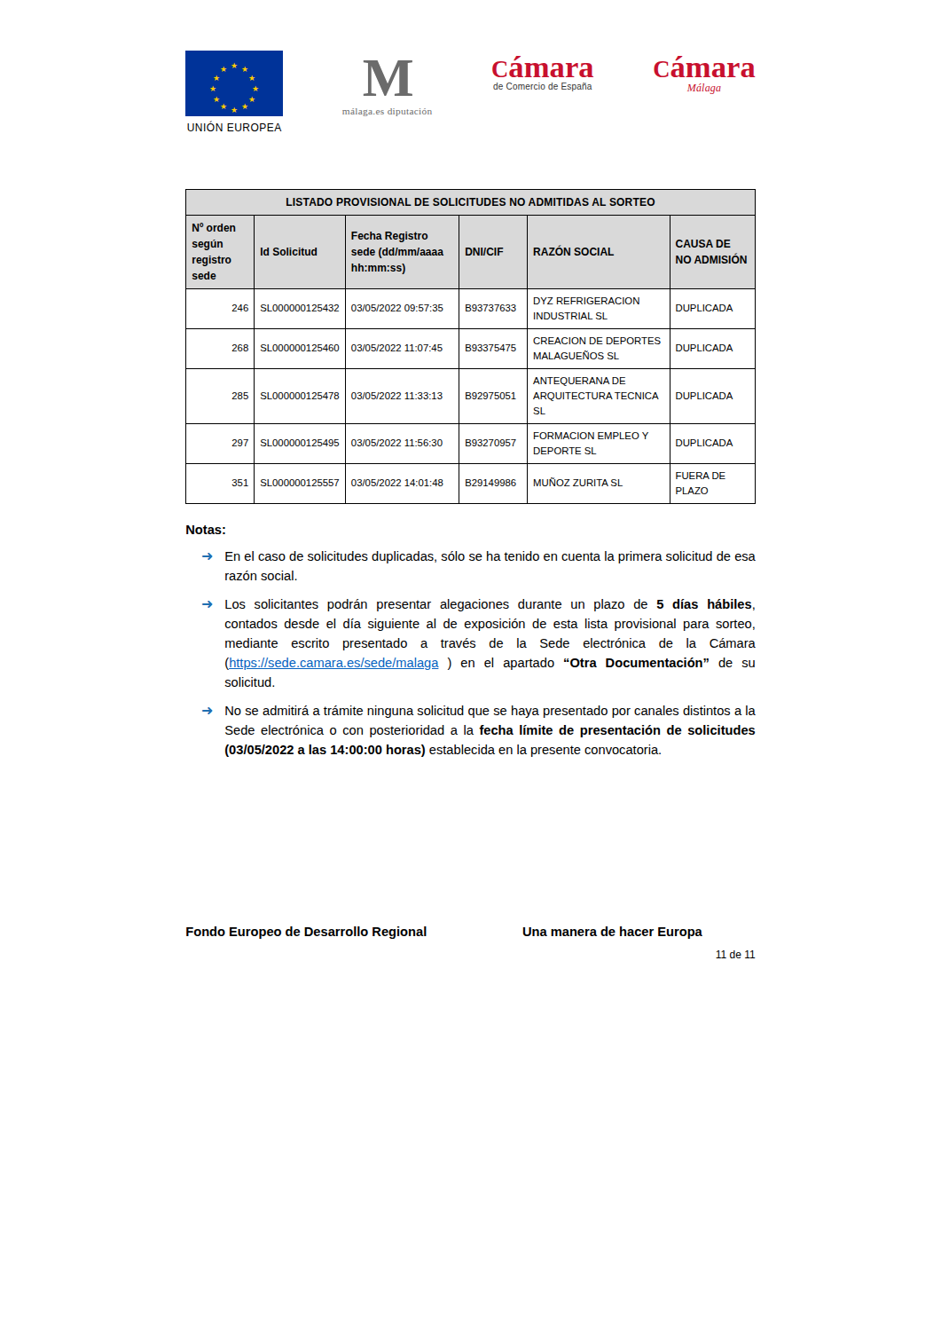★ ★ ★ ★ ★ ★ ★ ★ ★ ★ ★ ★
UNIÓN EUROPEA
M
málaga.es diputación
Cámara
de Comercio de España
Cámara
Málaga
| LISTADO PROVISIONAL DE SOLICITUDES NO ADMITIDAS AL SORTEO |
| --- |
| Nº orden según registro sede | Id Solicitud | Fecha Registro sede (dd/mm/aaaa hh:mm:ss) | DNI/CIF | RAZÓN SOCIAL | CAUSA DE NO ADMISIÓN |
| 246 | SL000000125432 | 03/05/2022 09:57:35 | B93737633 | DYZ REFRIGERACION INDUSTRIAL SL | DUPLICADA |
| 268 | SL000000125460 | 03/05/2022 11:07:45 | B93375475 | CREACION DE DEPORTES MALAGUEÑOS SL | DUPLICADA |
| 285 | SL000000125478 | 03/05/2022 11:33:13 | B92975051 | ANTEQUERANA DE ARQUITECTURA TECNICA SL | DUPLICADA |
| 297 | SL000000125495 | 03/05/2022 11:56:30 | B93270957 | FORMACION EMPLEO Y DEPORTE SL | DUPLICADA |
| 351 | SL000000125557 | 03/05/2022 14:01:48 | B29149986 | MUÑOZ ZURITA SL | FUERA DE PLAZO |
Notas:
En el caso de solicitudes duplicadas, sólo se ha tenido en cuenta la primera solicitud de esa razón social.
Los solicitantes podrán presentar alegaciones durante un plazo de 5 días hábiles, contados desde el día siguiente al de exposición de esta lista provisional para sorteo, mediante escrito presentado a través de la Sede electrónica de la Cámara (https://sede.camara.es/sede/malaga ) en el apartado “Otra Documentación” de su solicitud.
No se admitirá a trámite ninguna solicitud que se haya presentado por canales distintos a la Sede electrónica o con posterioridad a la fecha límite de presentación de solicitudes (03/05/2022 a las 14:00:00 horas) establecida en la presente convocatoria.
Fondo Europeo de Desarrollo Regional
Una manera de hacer Europa
11 de 11